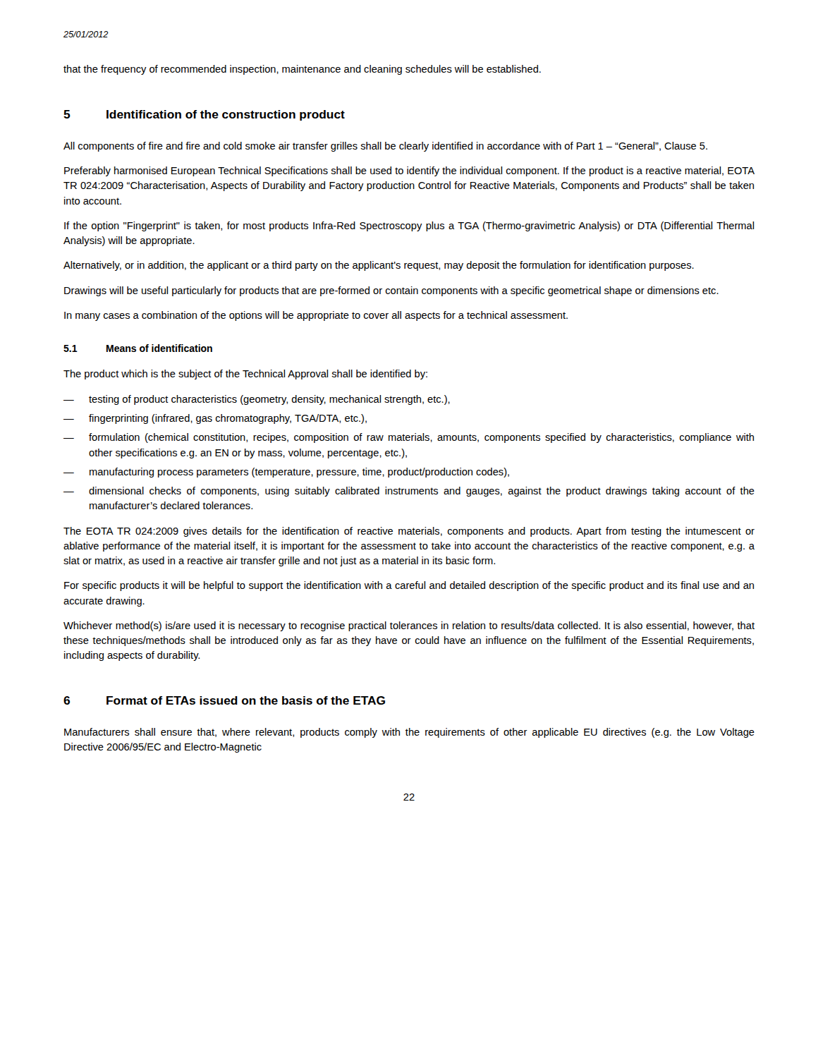25/01/2012
that the frequency of recommended inspection, maintenance and cleaning schedules will be established.
5 Identification of the construction product
All components of fire and fire and cold smoke air transfer grilles shall be clearly identified in accordance with of Part 1 – “General”, Clause 5.
Preferably harmonised European Technical Specifications shall be used to identify the individual component. If the product is a reactive material, EOTA TR 024:2009 “Characterisation, Aspects of Durability and Factory production Control for Reactive Materials, Components and Products” shall be taken into account.
If the option "Fingerprint" is taken, for most products Infra-Red Spectroscopy plus a TGA (Thermo-gravimetric Analysis) or DTA (Differential Thermal Analysis) will be appropriate.
Alternatively, or in addition, the applicant or a third party on the applicant's request, may deposit the formulation for identification purposes.
Drawings will be useful particularly for products that are pre-formed or contain components with a specific geometrical shape or dimensions etc.
In many cases a combination of the options will be appropriate to cover all aspects for a technical assessment.
5.1 Means of identification
The product which is the subject of the Technical Approval shall be identified by:
testing of product characteristics (geometry, density, mechanical strength, etc.),
fingerprinting (infrared, gas chromatography, TGA/DTA, etc.),
formulation (chemical constitution, recipes, composition of raw materials, amounts, components specified by characteristics, compliance with other specifications e.g. an EN or by mass, volume, percentage, etc.),
manufacturing process parameters (temperature, pressure, time, product/production codes),
dimensional checks of components, using suitably calibrated instruments and gauges, against the product drawings taking account of the manufacturer’s declared tolerances.
The EOTA TR 024:2009 gives details for the identification of reactive materials, components and products. Apart from testing the intumescent or ablative performance of the material itself, it is important for the assessment to take into account the characteristics of the reactive component, e.g. a slat or matrix, as used in a reactive air transfer grille and not just as a material in its basic form.
For specific products it will be helpful to support the identification with a careful and detailed description of the specific product and its final use and an accurate drawing.
Whichever method(s) is/are used it is necessary to recognise practical tolerances in relation to results/data collected. It is also essential, however, that these techniques/methods shall be introduced only as far as they have or could have an influence on the fulfilment of the Essential Requirements, including aspects of durability.
6 Format of ETAs issued on the basis of the ETAG
Manufacturers shall ensure that, where relevant, products comply with the requirements of other applicable EU directives (e.g. the Low Voltage Directive 2006/95/EC and Electro-Magnetic
22